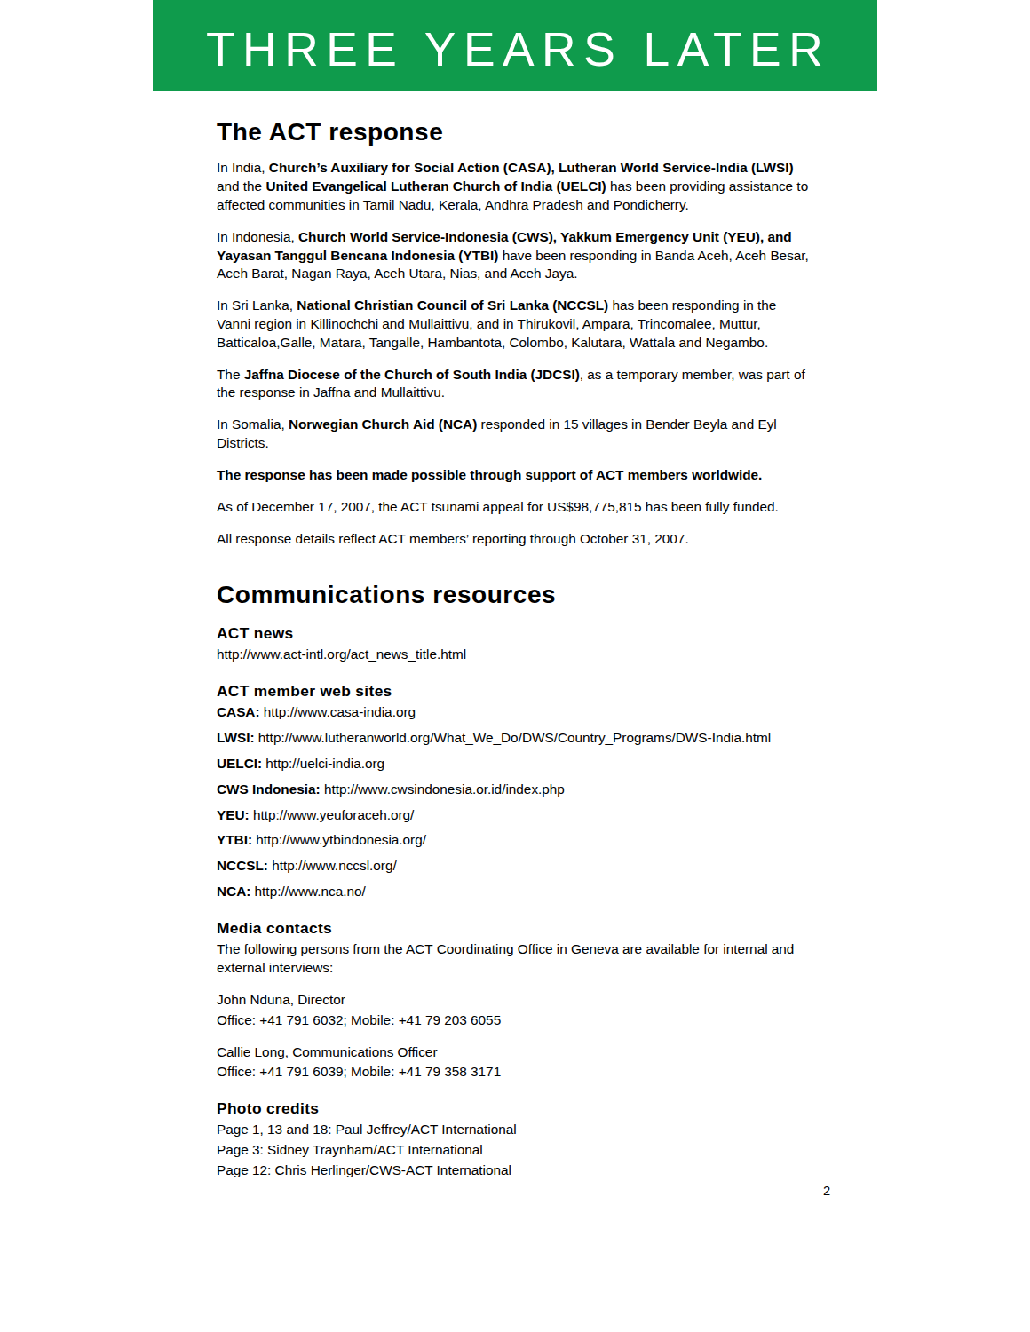THREE YEARS LATER
The ACT response
In India, Church’s Auxiliary for Social Action (CASA), Lutheran World Service-India (LWSI) and the United Evangelical Lutheran Church of India (UELCI) has been providing assistance to affected communities in Tamil Nadu, Kerala, Andhra Pradesh and Pondicherry.
In Indonesia, Church World Service-Indonesia (CWS), Yakkum Emergency Unit (YEU), and Yayasan Tanggul Bencana Indonesia (YTBI) have been responding in Banda Aceh, Aceh Besar, Aceh Barat, Nagan Raya, Aceh Utara, Nias, and Aceh Jaya.
In Sri Lanka, National Christian Council of Sri Lanka (NCCSL) has been responding in the Vanni region in Killinochchi and Mullaittivu, and in Thirukovil, Ampara, Trincomalee, Muttur, Batticaloa,Galle, Matara, Tangalle, Hambantota, Colombo, Kalutara, Wattala and Negambo.
The Jaffna Diocese of the Church of South India (JDCSI), as a temporary member, was part of the response in Jaffna and Mullaittivu.
In Somalia, Norwegian Church Aid (NCA) responded in 15 villages in Bender Beyla and Eyl Districts.
The response has been made possible through support of ACT members worldwide.
As of December 17, 2007, the ACT tsunami appeal for US$98,775,815 has been fully funded.
All response details reflect ACT members’ reporting through October 31, 2007.
Communications resources
ACT news
http://www.act-intl.org/act_news_title.html
ACT member web sites
CASA: http://www.casa-india.org
LWSI: http://www.lutheranworld.org/What_We_Do/DWS/Country_Programs/DWS-India.html
UELCI: http://uelci-india.org
CWS Indonesia: http://www.cwsindonesia.or.id/index.php
YEU: http://www.yeuforaceh.org/
YTBI: http://www.ytbindonesia.org/
NCCSL: http://www.nccsl.org/
NCA: http://www.nca.no/
Media contacts
The following persons from the ACT Coordinating Office in Geneva are available for internal and external interviews:
John Nduna, Director
Office: +41 791 6032; Mobile: +41 79 203 6055
Callie Long, Communications Officer
Office: +41 791 6039; Mobile: +41 79 358 3171
Photo credits
Page 1, 13 and 18: Paul Jeffrey/ACT International
Page 3: Sidney Traynham/ACT International
Page 12: Chris Herlinger/CWS-ACT International
2